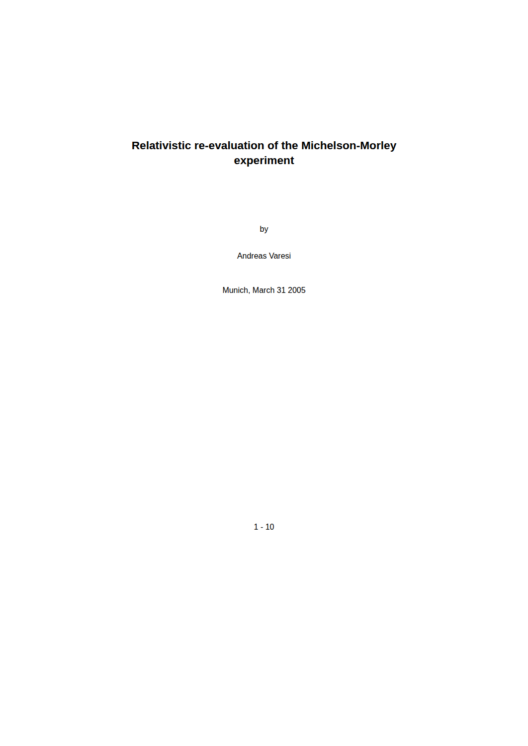Relativistic re-evaluation of the Michelson-Morley experiment
by
Andreas Varesi
Munich, March 31 2005
1 - 10